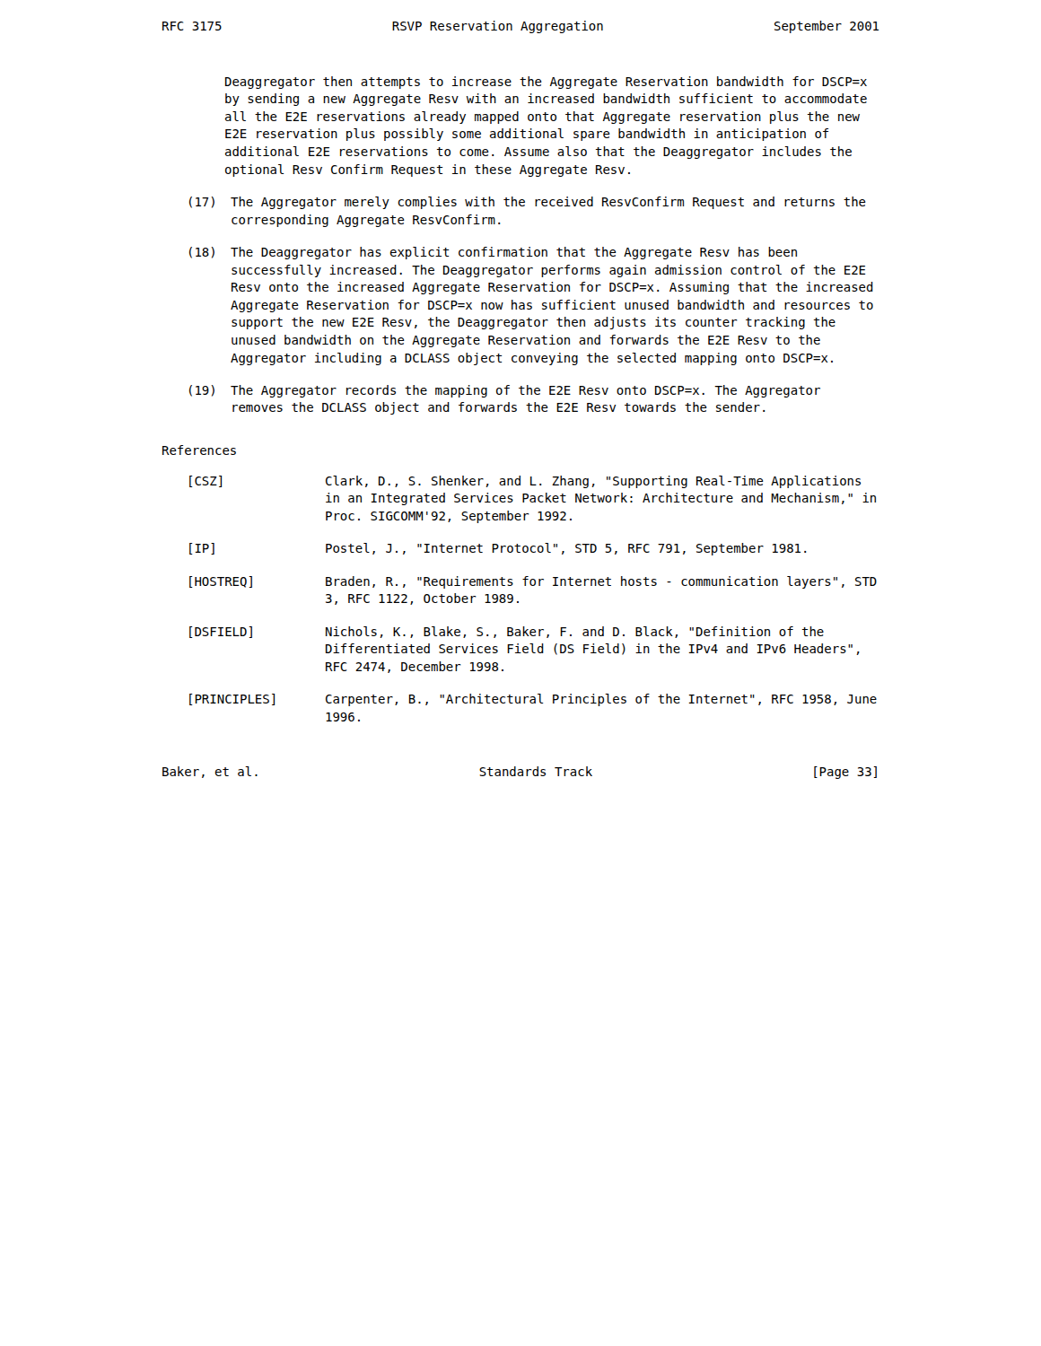RFC 3175 RSVP Reservation Aggregation September 2001
Deaggregator then attempts to increase the Aggregate Reservation bandwidth for DSCP=x by sending a new Aggregate Resv with an increased bandwidth sufficient to accommodate all the E2E reservations already mapped onto that Aggregate reservation plus the new E2E reservation plus possibly some additional spare bandwidth in anticipation of additional E2E reservations to come. Assume also that the Deaggregator includes the optional Resv Confirm Request in these Aggregate Resv.
(17) The Aggregator merely complies with the received ResvConfirm Request and returns the corresponding Aggregate ResvConfirm.
(18) The Deaggregator has explicit confirmation that the Aggregate Resv has been successfully increased. The Deaggregator performs again admission control of the E2E Resv onto the increased Aggregate Reservation for DSCP=x. Assuming that the increased Aggregate Reservation for DSCP=x now has sufficient unused bandwidth and resources to support the new E2E Resv, the Deaggregator then adjusts its counter tracking the unused bandwidth on the Aggregate Reservation and forwards the E2E Resv to the Aggregator including a DCLASS object conveying the selected mapping onto DSCP=x.
(19) The Aggregator records the mapping of the E2E Resv onto DSCP=x. The Aggregator removes the DCLASS object and forwards the E2E Resv towards the sender.
References
[CSZ] Clark, D., S. Shenker, and L. Zhang, "Supporting Real-Time Applications in an Integrated Services Packet Network: Architecture and Mechanism," in Proc. SIGCOMM'92, September 1992.
[IP] Postel, J., "Internet Protocol", STD 5, RFC 791, September 1981.
[HOSTREQ] Braden, R., "Requirements for Internet hosts - communication layers", STD 3, RFC 1122, October 1989.
[DSFIELD] Nichols, K., Blake, S., Baker, F. and D. Black, "Definition of the Differentiated Services Field (DS Field) in the IPv4 and IPv6 Headers", RFC 2474, December 1998.
[PRINCIPLES] Carpenter, B., "Architectural Principles of the Internet", RFC 1958, June 1996.
Baker, et al. Standards Track [Page 33]